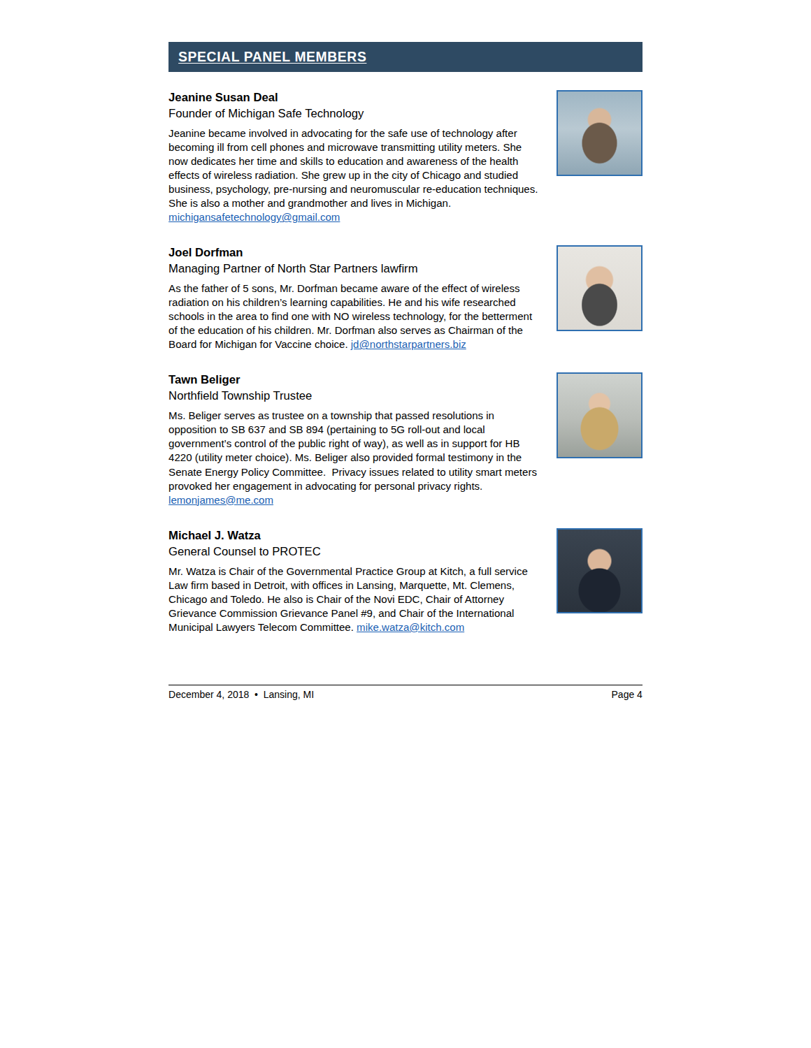SPECIAL PANEL MEMBERS
Jeanine Susan Deal
Founder of Michigan Safe Technology
Jeanine became involved in advocating for the safe use of technology after becoming ill from cell phones and microwave transmitting utility meters. She now dedicates her time and skills to education and awareness of the health effects of wireless radiation. She grew up in the city of Chicago and studied business, psychology, pre-nursing and neuromuscular re-education techniques. She is also a mother and grandmother and lives in Michigan. michigansafetechnology@gmail.com
Joel Dorfman
Managing Partner of North Star Partners lawfirm
As the father of 5 sons, Mr. Dorfman became aware of the effect of wireless radiation on his children’s learning capabilities. He and his wife researched schools in the area to find one with NO wireless technology, for the betterment of the education of his children. Mr. Dorfman also serves as Chairman of the Board for Michigan for Vaccine choice. jd@northstarpartners.biz
Tawn Beliger
Northfield Township Trustee
Ms. Beliger serves as trustee on a township that passed resolutions in opposition to SB 637 and SB 894 (pertaining to 5G roll-out and local government’s control of the public right of way), as well as in support for HB 4220 (utility meter choice). Ms. Beliger also provided formal testimony in the Senate Energy Policy Committee. Privacy issues related to utility smart meters provoked her engagement in advocating for personal privacy rights. lemonjames@me.com
Michael J. Watza
General Counsel to PROTEC
Mr. Watza is Chair of the Governmental Practice Group at Kitch, a full service Law firm based in Detroit, with offices in Lansing, Marquette, Mt. Clemens, Chicago and Toledo. He also is Chair of the Novi EDC, Chair of Attorney Grievance Commission Grievance Panel #9, and Chair of the International Municipal Lawyers Telecom Committee. mike.watza@kitch.com
December 4, 2018 • Lansing, MI Page 4